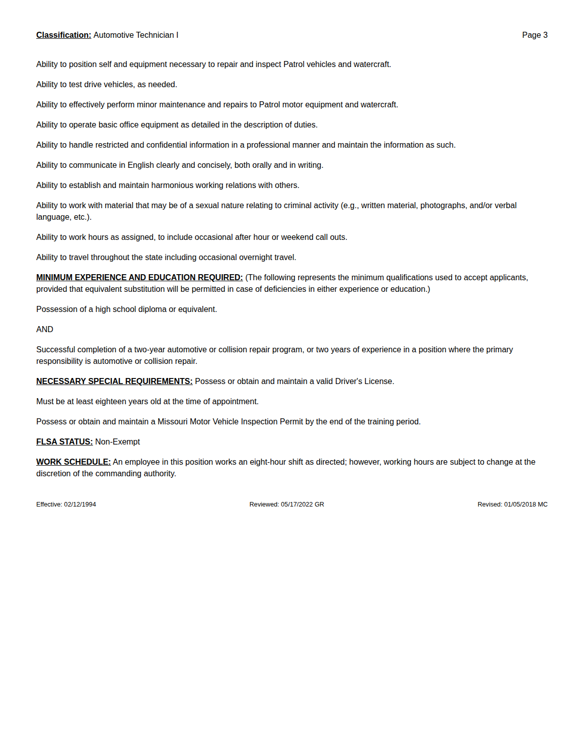Classification: Automotive Technician I
Page 3
Ability to position self and equipment necessary to repair and inspect Patrol vehicles and watercraft.
Ability to test drive vehicles, as needed.
Ability to effectively perform minor maintenance and repairs to Patrol motor equipment and watercraft.
Ability to operate basic office equipment as detailed in the description of duties.
Ability to handle restricted and confidential information in a professional manner and maintain the information as such.
Ability to communicate in English clearly and concisely, both orally and in writing.
Ability to establish and maintain harmonious working relations with others.
Ability to work with material that may be of a sexual nature relating to criminal activity (e.g., written material, photographs, and/or verbal language, etc.).
Ability to work hours as assigned, to include occasional after hour or weekend call outs.
Ability to travel throughout the state including occasional overnight travel.
MINIMUM EXPERIENCE AND EDUCATION REQUIRED: (The following represents the minimum qualifications used to accept applicants, provided that equivalent substitution will be permitted in case of deficiencies in either experience or education.)
Possession of a high school diploma or equivalent.
AND
Successful completion of a two-year automotive or collision repair program, or two years of experience in a position where the primary responsibility is automotive or collision repair.
NECESSARY SPECIAL REQUIREMENTS: Possess or obtain and maintain a valid Driver's License.
Must be at least eighteen years old at the time of appointment.
Possess or obtain and maintain a Missouri Motor Vehicle Inspection Permit by the end of the training period.
FLSA STATUS: Non-Exempt
WORK SCHEDULE: An employee in this position works an eight-hour shift as directed; however, working hours are subject to change at the discretion of the commanding authority.
Effective: 02/12/1994
Reviewed: 05/17/2022 GR
Revised: 01/05/2018 MC